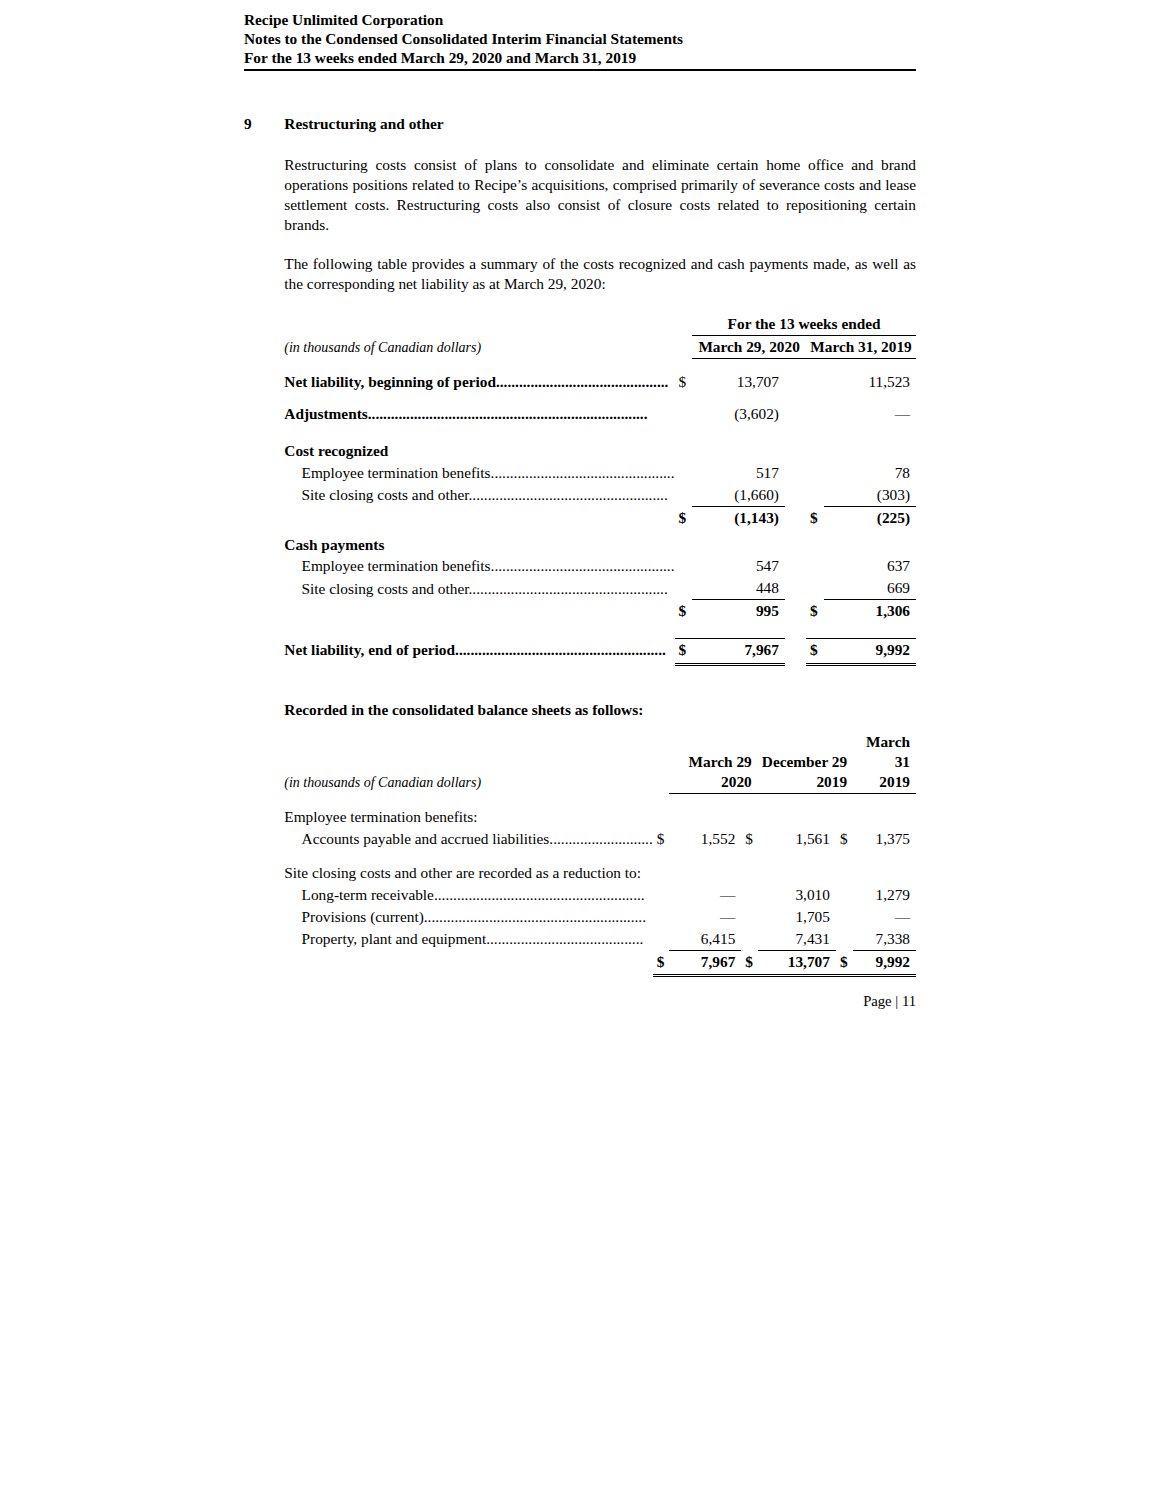Recipe Unlimited Corporation
Notes to the Condensed Consolidated Interim Financial Statements
For the 13 weeks ended March 29, 2020 and March 31, 2019
9 Restructuring and other
Restructuring costs consist of plans to consolidate and eliminate certain home office and brand operations positions related to Recipe’s acquisitions, comprised primarily of severance costs and lease settlement costs. Restructuring costs also consist of closure costs related to repositioning certain brands.
The following table provides a summary of the costs recognized and cash payments made, as well as the corresponding net liability as at March 29, 2020:
| | | For the 13 weeks ended |
| (in thousands of Canadian dollars) | | March 29, 2020 | March 31, 2019 |
| Net liability, beginning of period ............................................. | $ | 13,707 | | | 11,523 |
| Adjustments ......................................................................... | | (3,602) | | | — |
| Cost recognized | | | | | |
| Employee termination benefits ................................................ | | 517 | | | 78 |
| Site closing costs and other .................................................... | | (1,660) | | | (303) |
| | $ | (1,143) | | $ | (225) |
| Cash payments | | | | | |
| Employee termination benefits ................................................ | | 547 | | | 637 |
| Site closing costs and other .................................................... | | 448 | | | 669 |
| | $ | 995 | | $ | 1,306 |
| Net liability, end of period ....................................................... | $ | 7,967 | | $ | 9,992 |
Recorded in the consolidated balance sheets as follows:
| (in thousands of Canadian dollars) | | March 29 2020 | December 29 2019 | March 31 2019 |
| Employee termination benefits: | | | | | | |
| Accounts payable and accrued liabilities ........................... | $ | 1,552 | $ | 1,561 | $ | 1,375 |
| Site closing costs and other are recorded as a reduction to: | | | | | | |
| Long-term receivable ....................................................... | | — | | 3,010 | | 1,279 |
| Provisions (current) .......................................................... | | — | | 1,705 | | — |
| Property, plant and equipment ......................................... | | 6,415 | | 7,431 | | 7,338 |
| | $ | 7,967 | $ | 13,707 | $ | 9,992 |
Page | 11